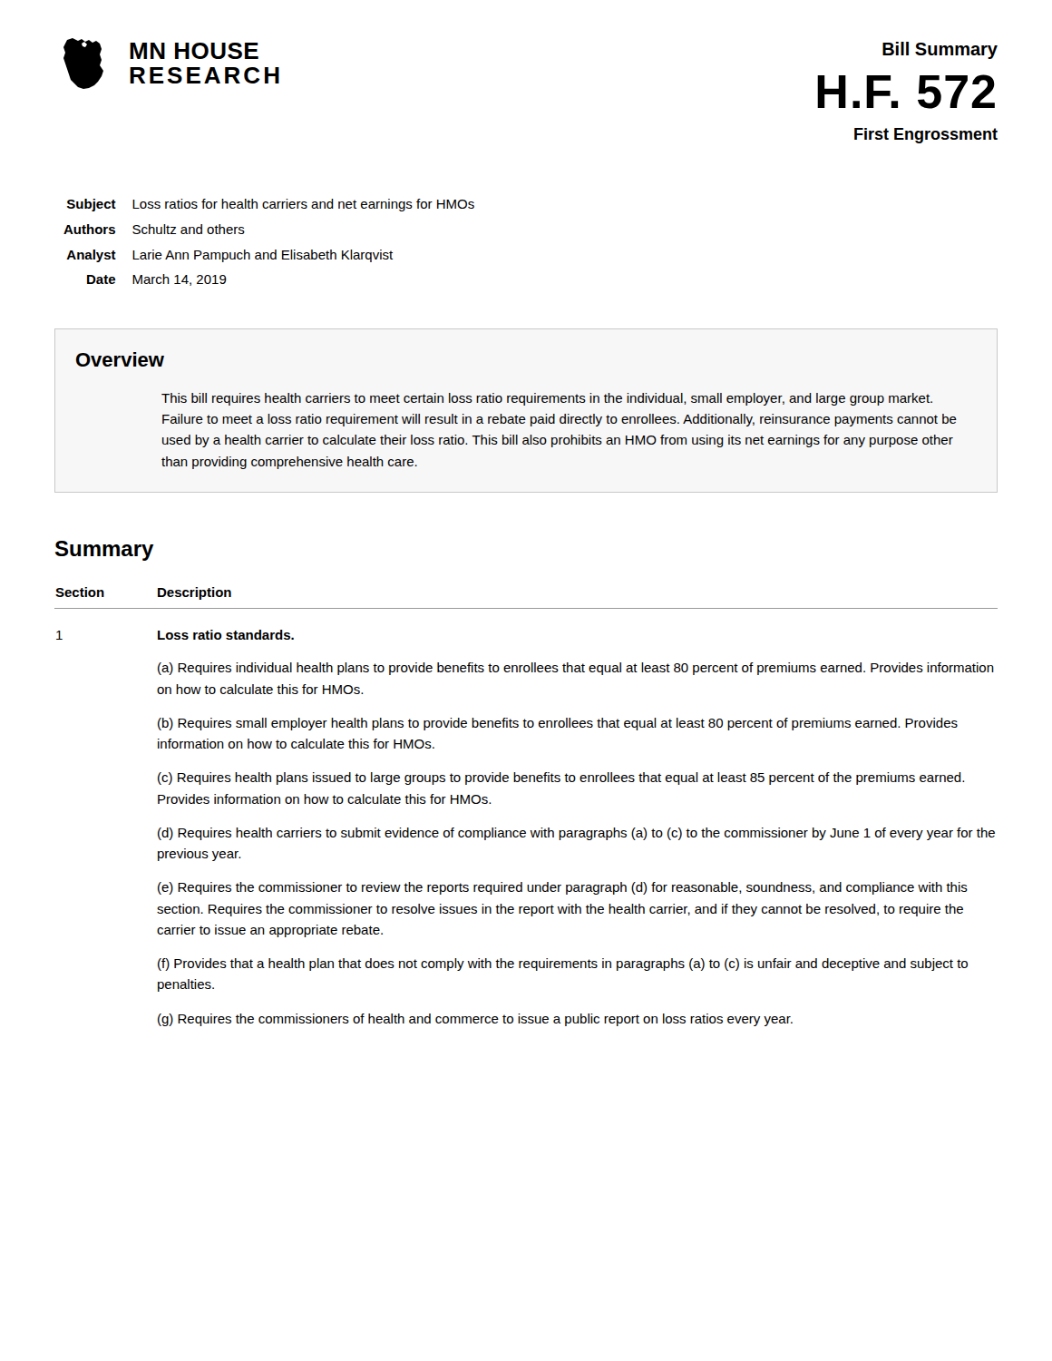MN HOUSE
RESEARCH
Bill Summary
H.F. 572
First Engrossment
| Subject | Loss ratios for health carriers and net earnings for HMOs |
| Authors | Schultz and others |
| Analyst | Larie Ann Pampuch and Elisabeth Klarqvist |
| Date | March 14, 2019 |
Overview
This bill requires health carriers to meet certain loss ratio requirements in the individual, small employer, and large group market. Failure to meet a loss ratio requirement will result in a rebate paid directly to enrollees. Additionally, reinsurance payments cannot be used by a health carrier to calculate their loss ratio. This bill also prohibits an HMO from using its net earnings for any purpose other than providing comprehensive health care.
Summary
| Section | Description |
| --- | --- |
| 1 | Loss ratio standards. (a) Requires individual health plans to provide benefits to enrollees that equal at least 80 percent of premiums earned. Provides information on how to calculate this for HMOs. (b) Requires small employer health plans to provide benefits to enrollees that equal at least 80 percent of premiums earned. Provides information on how to calculate this for HMOs. (c) Requires health plans issued to large groups to provide benefits to enrollees that equal at least 85 percent of the premiums earned. Provides information on how to calculate this for HMOs. (d) Requires health carriers to submit evidence of compliance with paragraphs (a) to (c) to the commissioner by June 1 of every year for the previous year. (e) Requires the commissioner to review the reports required under paragraph (d) for reasonable, soundness, and compliance with this section. Requires the commissioner to resolve issues in the report with the health carrier, and if they cannot be resolved, to require the carrier to issue an appropriate rebate. (f) Provides that a health plan that does not comply with the requirements in paragraphs (a) to (c) is unfair and deceptive and subject to penalties. (g) Requires the commissioners of health and commerce to issue a public report on loss ratios every year. |